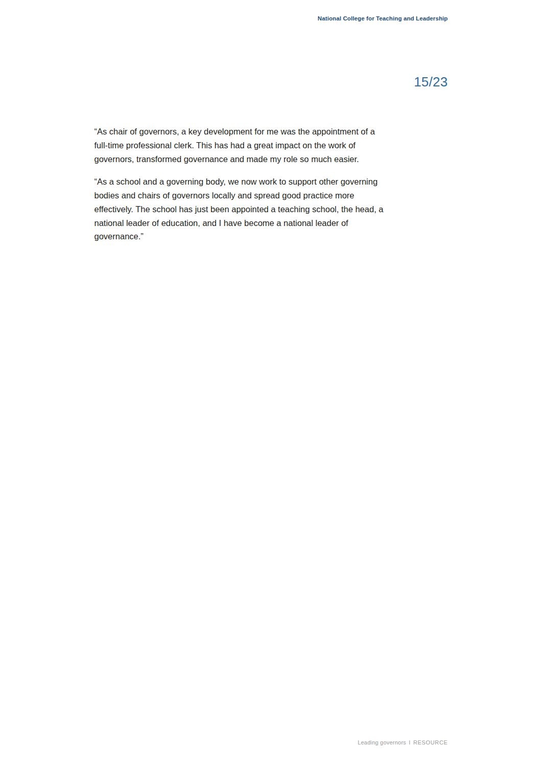National College for Teaching and Leadership
15/23
“As chair of governors, a key development for me was the appointment of a full-time professional clerk. This has had a great impact on the work of governors, transformed governance and made my role so much easier.
“As a school and a governing body, we now work to support other governing bodies and chairs of governors locally and spread good practice more effectively. The school has just been appointed a teaching school, the head, a national leader of education, and I have become a national leader of governance.”
Leading governors I RESOURCE